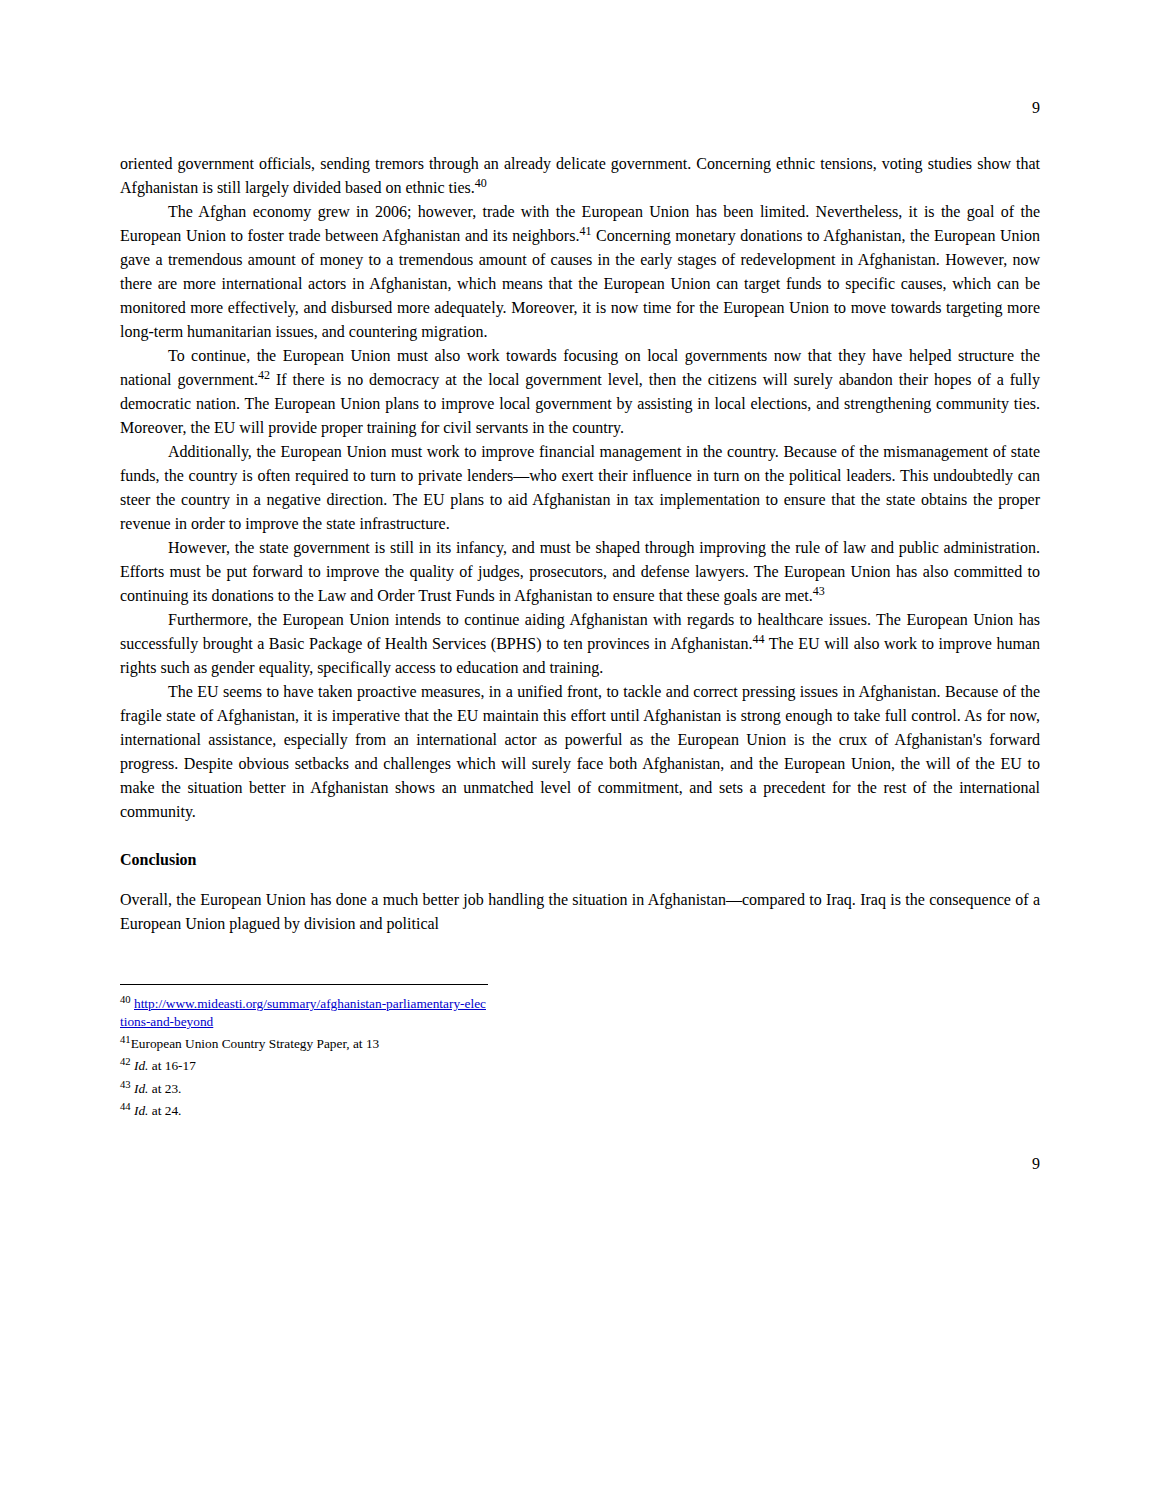9
oriented government officials, sending tremors through an already delicate government. Concerning ethnic tensions, voting studies show that Afghanistan is still largely divided based on ethnic ties.40
The Afghan economy grew in 2006; however, trade with the European Union has been limited. Nevertheless, it is the goal of the European Union to foster trade between Afghanistan and its neighbors.41 Concerning monetary donations to Afghanistan, the European Union gave a tremendous amount of money to a tremendous amount of causes in the early stages of redevelopment in Afghanistan. However, now there are more international actors in Afghanistan, which means that the European Union can target funds to specific causes, which can be monitored more effectively, and disbursed more adequately. Moreover, it is now time for the European Union to move towards targeting more long-term humanitarian issues, and countering migration.
To continue, the European Union must also work towards focusing on local governments now that they have helped structure the national government.42 If there is no democracy at the local government level, then the citizens will surely abandon their hopes of a fully democratic nation. The European Union plans to improve local government by assisting in local elections, and strengthening community ties. Moreover, the EU will provide proper training for civil servants in the country.
Additionally, the European Union must work to improve financial management in the country. Because of the mismanagement of state funds, the country is often required to turn to private lenders—who exert their influence in turn on the political leaders. This undoubtedly can steer the country in a negative direction. The EU plans to aid Afghanistan in tax implementation to ensure that the state obtains the proper revenue in order to improve the state infrastructure.
However, the state government is still in its infancy, and must be shaped through improving the rule of law and public administration. Efforts must be put forward to improve the quality of judges, prosecutors, and defense lawyers. The European Union has also committed to continuing its donations to the Law and Order Trust Funds in Afghanistan to ensure that these goals are met.43
Furthermore, the European Union intends to continue aiding Afghanistan with regards to healthcare issues. The European Union has successfully brought a Basic Package of Health Services (BPHS) to ten provinces in Afghanistan.44 The EU will also work to improve human rights such as gender equality, specifically access to education and training.
The EU seems to have taken proactive measures, in a unified front, to tackle and correct pressing issues in Afghanistan. Because of the fragile state of Afghanistan, it is imperative that the EU maintain this effort until Afghanistan is strong enough to take full control. As for now, international assistance, especially from an international actor as powerful as the European Union is the crux of Afghanistan's forward progress. Despite obvious setbacks and challenges which will surely face both Afghanistan, and the European Union, the will of the EU to make the situation better in Afghanistan shows an unmatched level of commitment, and sets a precedent for the rest of the international community.
Conclusion
Overall, the European Union has done a much better job handling the situation in Afghanistan—compared to Iraq. Iraq is the consequence of a European Union plagued by division and political
40 http://www.mideasti.org/summary/afghanistan-parliamentary-elections-and-beyond
41 European Union Country Strategy Paper, at 13
42 Id. at 16-17
43 Id. at 23.
44 Id. at 24.
9